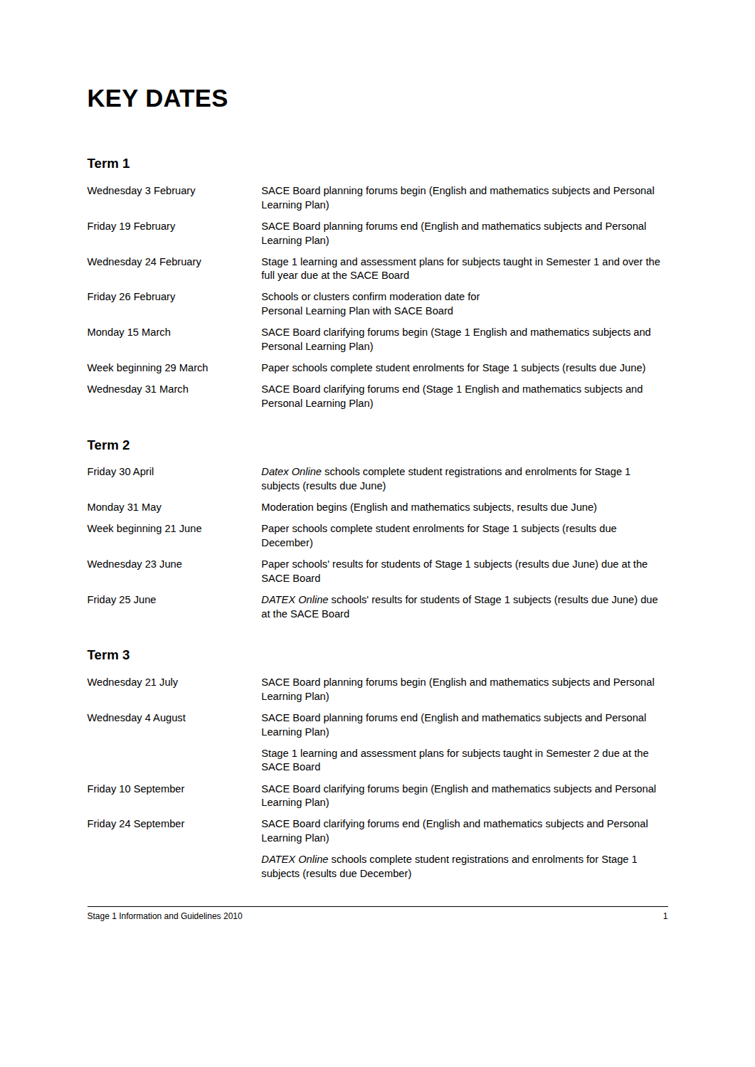KEY DATES
Term 1
| Wednesday 3 February | SACE Board planning forums begin (English and mathematics subjects and Personal Learning Plan) |
| Friday 19 February | SACE Board planning forums end (English and mathematics subjects and Personal Learning Plan) |
| Wednesday 24 February | Stage 1 learning and assessment plans for subjects taught in Semester 1 and over the full year due at the SACE Board |
| Friday 26 February | Schools or clusters confirm moderation date for Personal Learning Plan with SACE Board |
| Monday 15 March | SACE Board clarifying forums begin (Stage 1 English and mathematics subjects and Personal Learning Plan) |
| Week beginning 29 March | Paper schools complete student enrolments for Stage 1 subjects (results due June) |
| Wednesday 31 March | SACE Board clarifying forums end (Stage 1 English and mathematics subjects and Personal Learning Plan) |
Term 2
| Friday 30 April | Datex Online schools complete student registrations and enrolments for Stage 1 subjects (results due June) |
| Monday 31 May | Moderation begins (English and mathematics subjects, results due June) |
| Week beginning 21 June | Paper schools complete student enrolments for Stage 1 subjects (results due December) |
| Wednesday 23 June | Paper schools' results for students of Stage 1 subjects (results due June) due at the SACE Board |
| Friday 25 June | DATEX Online schools' results for students of Stage 1 subjects (results due June) due at the SACE Board |
Term 3
| Wednesday 21 July | SACE Board planning forums begin (English and mathematics subjects and Personal Learning Plan) |
| Wednesday 4 August | SACE Board planning forums end (English and mathematics subjects and Personal Learning Plan) |
| | Stage 1 learning and assessment plans for subjects taught in Semester 2 due at the SACE Board |
| Friday 10 September | SACE Board clarifying forums begin (English and mathematics subjects and Personal Learning Plan) |
| Friday 24 September | SACE Board clarifying forums end (English and mathematics subjects and Personal Learning Plan) |
| | DATEX Online schools complete student registrations and enrolments for Stage 1 subjects (results due December) |
Stage 1 Information and Guidelines 2010 1